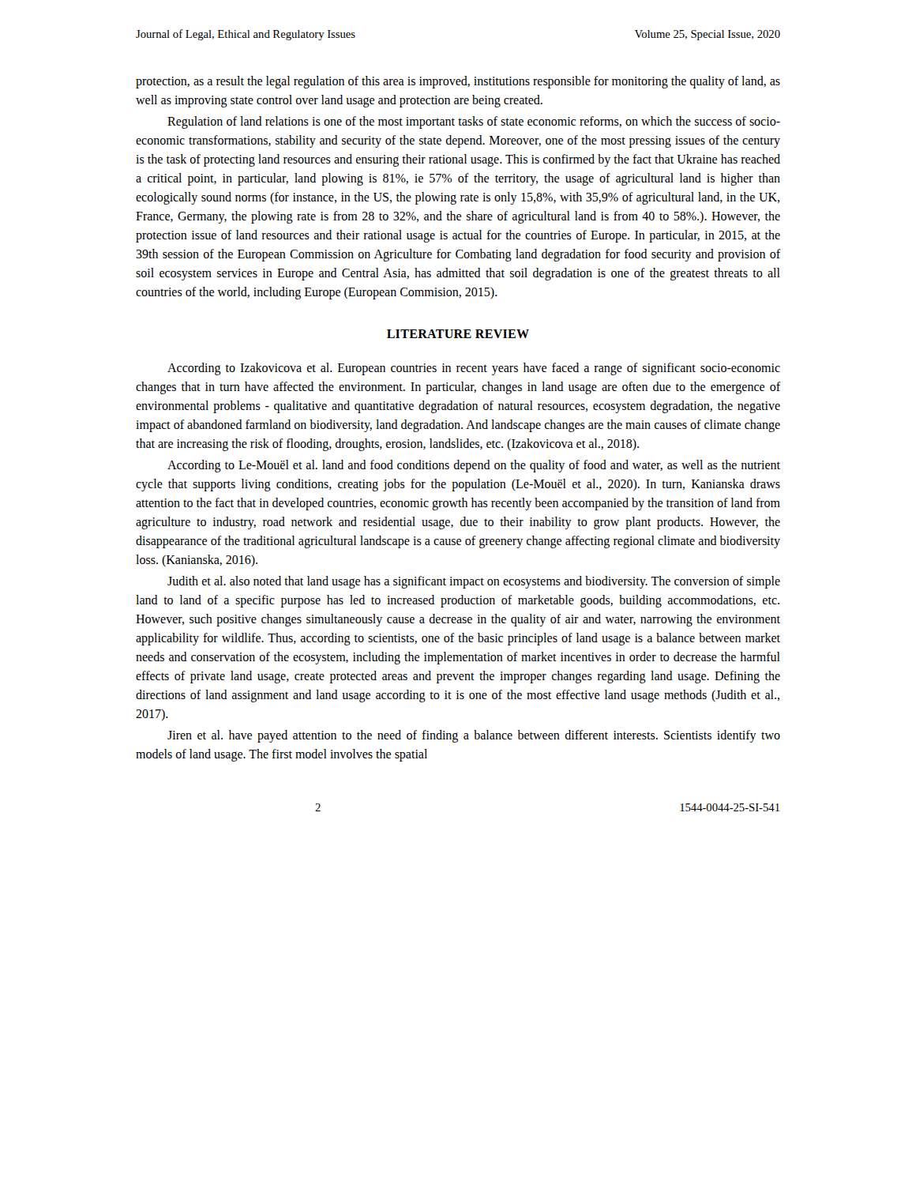Journal of Legal, Ethical and Regulatory Issues Volume 25, Special Issue, 2020
protection, as a result the legal regulation of this area is improved, institutions responsible for monitoring the quality of land, as well as improving state control over land usage and protection are being created.
Regulation of land relations is one of the most important tasks of state economic reforms, on which the success of socio-economic transformations, stability and security of the state depend. Moreover, one of the most pressing issues of the century is the task of protecting land resources and ensuring their rational usage. This is confirmed by the fact that Ukraine has reached a critical point, in particular, land plowing is 81%, ie 57% of the territory, the usage of agricultural land is higher than ecologically sound norms (for instance, in the US, the plowing rate is only 15,8%, with 35,9% of agricultural land, in the UK, France, Germany, the plowing rate is from 28 to 32%, and the share of agricultural land is from 40 to 58%.). However, the protection issue of land resources and their rational usage is actual for the countries of Europe. In particular, in 2015, at the 39th session of the European Commission on Agriculture for Combating land degradation for food security and provision of soil ecosystem services in Europe and Central Asia, has admitted that soil degradation is one of the greatest threats to all countries of the world, including Europe (European Commision, 2015).
LITERATURE REVIEW
According to Izakovicova et al. European countries in recent years have faced a range of significant socio-economic changes that in turn have affected the environment. In particular, changes in land usage are often due to the emergence of environmental problems - qualitative and quantitative degradation of natural resources, ecosystem degradation, the negative impact of abandoned farmland on biodiversity, land degradation. And landscape changes are the main causes of climate change that are increasing the risk of flooding, droughts, erosion, landslides, etc. (Izakovicova et al., 2018).
According to Le-Mouël et al. land and food conditions depend on the quality of food and water, as well as the nutrient cycle that supports living conditions, creating jobs for the population (Le-Mouël et al., 2020). In turn, Kanianska draws attention to the fact that in developed countries, economic growth has recently been accompanied by the transition of land from agriculture to industry, road network and residential usage, due to their inability to grow plant products. However, the disappearance of the traditional agricultural landscape is a cause of greenery change affecting regional climate and biodiversity loss. (Kanianska, 2016).
Judith et al. also noted that land usage has a significant impact on ecosystems and biodiversity. The conversion of simple land to land of a specific purpose has led to increased production of marketable goods, building accommodations, etc. However, such positive changes simultaneously cause a decrease in the quality of air and water, narrowing the environment applicability for wildlife. Thus, according to scientists, one of the basic principles of land usage is a balance between market needs and conservation of the ecosystem, including the implementation of market incentives in order to decrease the harmful effects of private land usage, create protected areas and prevent the improper changes regarding land usage. Defining the directions of land assignment and land usage according to it is one of the most effective land usage methods (Judith et al., 2017).
Jiren et al. have payed attention to the need of finding a balance between different interests. Scientists identify two models of land usage. The first model involves the spatial
2 1544-0044-25-SI-541